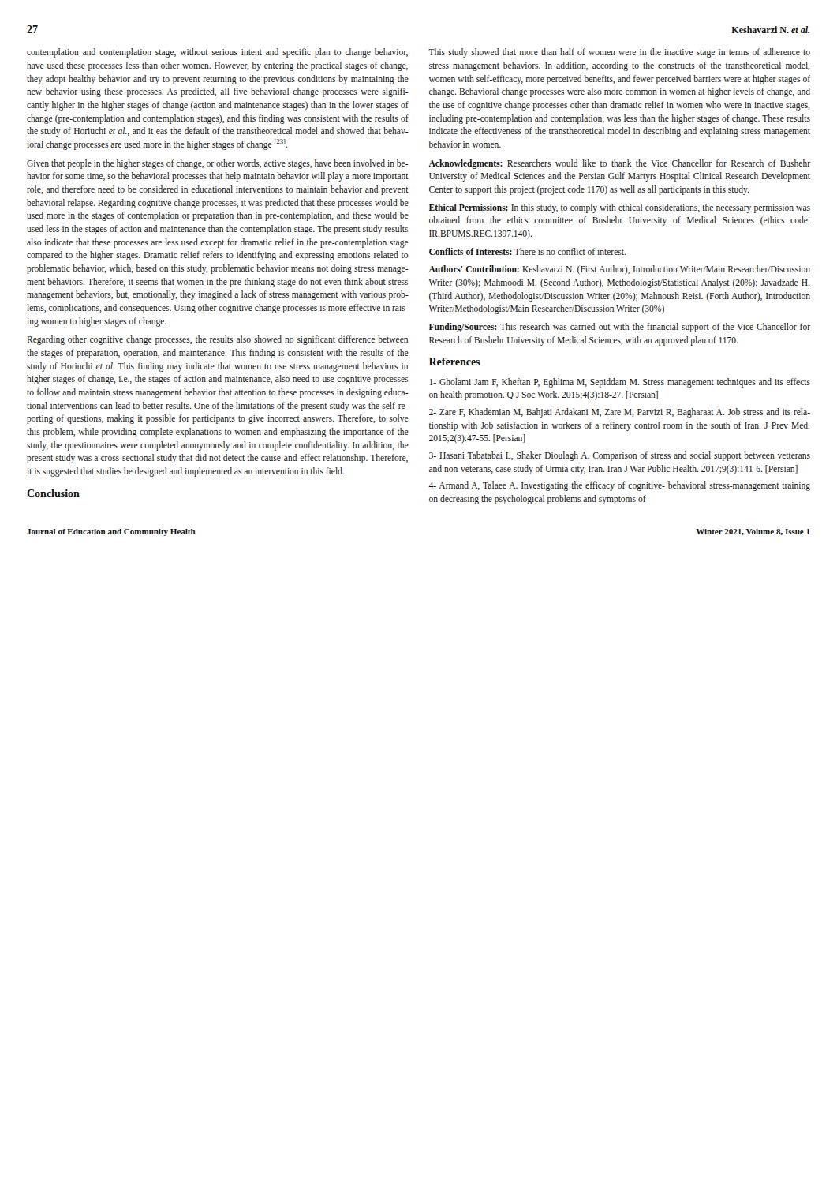27 Keshavarzi N. et al.
contemplation and contemplation stage, without serious intent and specific plan to change behavior, have used these processes less than other women. However, by entering the practical stages of change, they adopt healthy behavior and try to prevent returning to the previous conditions by maintaining the new behavior using these processes. As predicted, all five behavioral change processes were significantly higher in the higher stages of change (action and maintenance stages) than in the lower stages of change (pre-contemplation and contemplation stages), and this finding was consistent with the results of the study of Horiuchi et al., and it eas the default of the transtheoretical model and showed that behavioral change processes are used more in the higher stages of change [23].
Given that people in the higher stages of change, or other words, active stages, have been involved in behavior for some time, so the behavioral processes that help maintain behavior will play a more important role, and therefore need to be considered in educational interventions to maintain behavior and prevent behavioral relapse. Regarding cognitive change processes, it was predicted that these processes would be used more in the stages of contemplation or preparation than in pre-contemplation, and these would be used less in the stages of action and maintenance than the contemplation stage. The present study results also indicate that these processes are less used except for dramatic relief in the pre-contemplation stage compared to the higher stages. Dramatic relief refers to identifying and expressing emotions related to problematic behavior, which, based on this study, problematic behavior means not doing stress management behaviors. Therefore, it seems that women in the pre-thinking stage do not even think about stress management behaviors, but, emotionally, they imagined a lack of stress management with various problems, complications, and consequences. Using other cognitive change processes is more effective in raising women to higher stages of change.
Regarding other cognitive change processes, the results also showed no significant difference between the stages of preparation, operation, and maintenance. This finding is consistent with the results of the study of Horiuchi et al. This finding may indicate that women to use stress management behaviors in higher stages of change, i.e., the stages of action and maintenance, also need to use cognitive processes to follow and maintain stress management behavior that attention to these processes in designing educational interventions can lead to better results. One of the limitations of the present study was the self-reporting of questions, making it possible for participants to give incorrect answers. Therefore, to solve this problem, while providing complete explanations to women and emphasizing the importance of the study, the questionnaires were completed anonymously and in complete confidentiality. In addition, the present study was a cross-sectional study that did not detect the cause-and-effect relationship. Therefore, it is suggested that studies be designed and implemented as an intervention in this field.
Conclusion
This study showed that more than half of women were in the inactive stage in terms of adherence to stress management behaviors. In addition, according to the constructs of the transtheoretical model, women with self-efficacy, more perceived benefits, and fewer perceived barriers were at higher stages of change. Behavioral change processes were also more common in women at higher levels of change, and the use of cognitive change processes other than dramatic relief in women who were in inactive stages, including pre-contemplation and contemplation, was less than the higher stages of change. These results indicate the effectiveness of the transtheoretical model in describing and explaining stress management behavior in women.
Acknowledgments: Researchers would like to thank the Vice Chancellor for Research of Bushehr University of Medical Sciences and the Persian Gulf Martyrs Hospital Clinical Research Development Center to support this project (project code 1170) as well as all participants in this study.
Ethical Permissions: In this study, to comply with ethical considerations, the necessary permission was obtained from the ethics committee of Bushehr University of Medical Sciences (ethics code: IR.BPUMS.REC.1397.140).
Conflicts of Interests: There is no conflict of interest.
Authors' Contribution: Keshavarzi N. (First Author), Introduction Writer/Main Researcher/Discussion Writer (30%); Mahmoodi M. (Second Author), Methodologist/Statistical Analyst (20%); Javadzade H. (Third Author), Methodologist/Discussion Writer (20%); Mahnoush Reisi. (Forth Author), Introduction Writer/Methodologist/Main Researcher/Discussion Writer (30%)
Funding/Sources: This research was carried out with the financial support of the Vice Chancellor for Research of Bushehr University of Medical Sciences, with an approved plan of 1170.
References
1- Gholami Jam F, Kheftan P, Eghlima M, Sepiddam M. Stress management techniques and its effects on health promotion. Q J Soc Work. 2015;4(3):18-27. [Persian]
2- Zare F, Khademian M, Bahjati Ardakani M, Zare M, Parvizi R, Bagharaat A. Job stress and its relationship with Job satisfaction in workers of a refinery control room in the south of Iran. J Prev Med. 2015;2(3):47-55. [Persian]
3- Hasani Tabatabai L, Shaker Dioulagh A. Comparison of stress and social support between vetterans and non-veterans, case study of Urmia city, Iran. Iran J War Public Health. 2017;9(3):141-6. [Persian]
4- Armand A, Talaee A. Investigating the efficacy of cognitive- behavioral stress-management training on decreasing the psychological problems and symptoms of
Journal of Education and Community Health Winter 2021, Volume 8, Issue 1